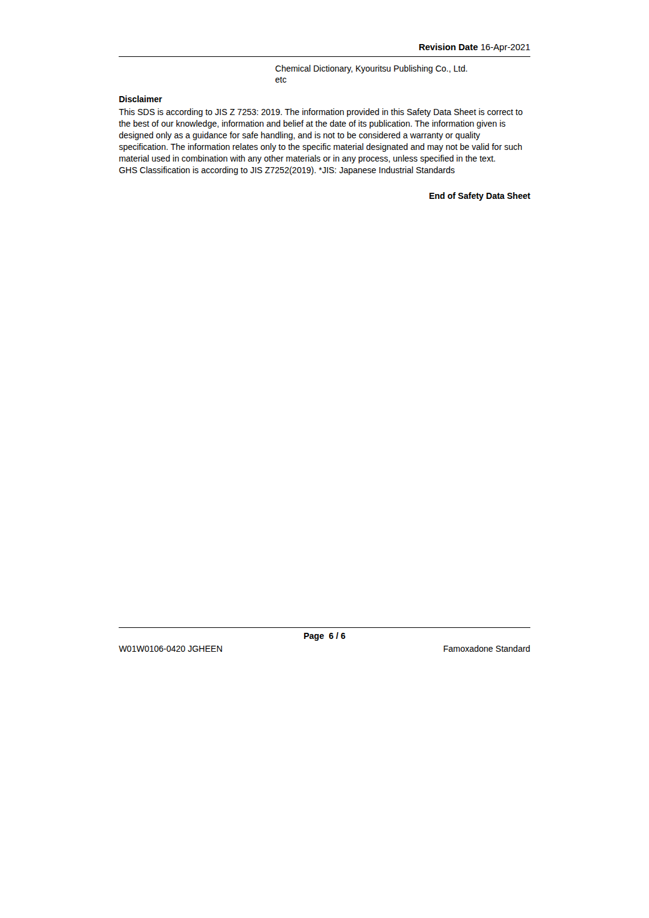Revision Date 16-Apr-2021
Chemical Dictionary, Kyouritsu Publishing Co., Ltd.
etc
Disclaimer
This SDS is according to JIS Z 7253: 2019. The information provided in this Safety Data Sheet is correct to the best of our knowledge, information and belief at the date of its publication. The information given is designed only as a guidance for safe handling, and is not to be considered a warranty or quality specification. The information relates only to the specific material designated and may not be valid for such material used in combination with any other materials or in any process, unless specified in the text.
GHS Classification is according to JIS Z7252(2019). *JIS: Japanese Industrial Standards
End of Safety Data Sheet
Page 6 / 6
W01W0106-0420 JGHEEN
Famoxadone Standard